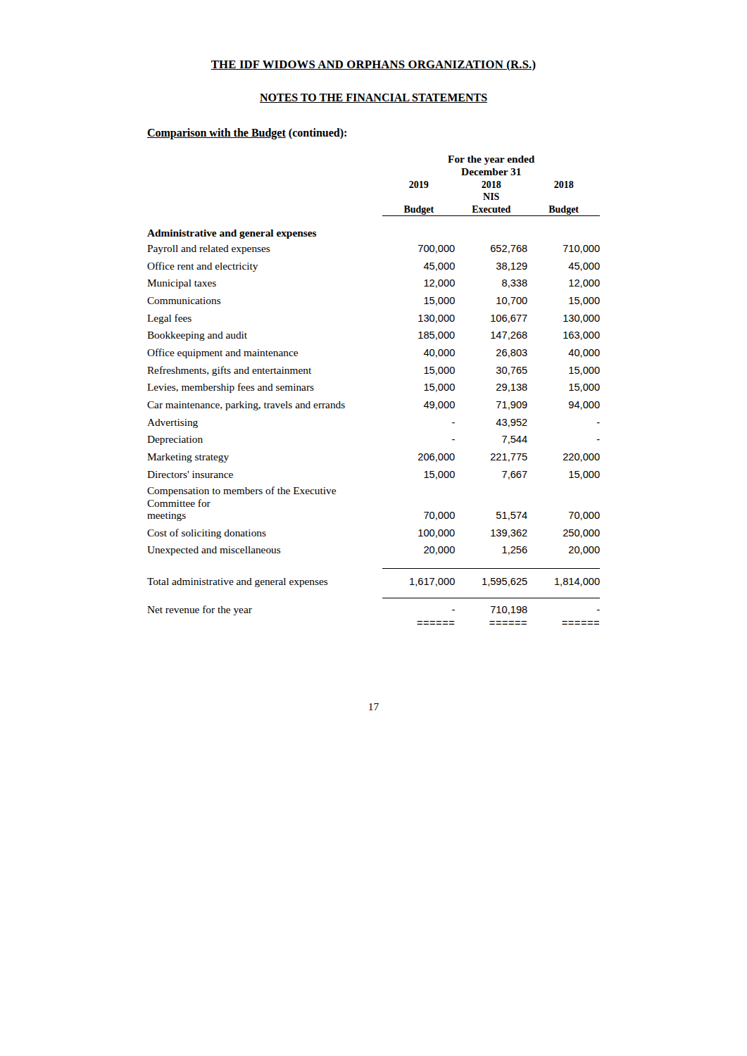THE IDF WIDOWS AND ORPHANS ORGANIZATION (R.S.)
NOTES TO THE FINANCIAL STATEMENTS
Comparison with the Budget (continued):
| | For the year ended December 31 |
| --- | --- |
| | 2019 | 2018 | 2018 |
| | | NIS | |
| | Budget | Executed | Budget |
| Administrative and general expenses |
| Payroll and related expenses | 700,000 | 652,768 | 710,000 |
| Office rent and electricity | 45,000 | 38,129 | 45,000 |
| Municipal taxes | 12,000 | 8,338 | 12,000 |
| Communications | 15,000 | 10,700 | 15,000 |
| Legal fees | 130,000 | 106,677 | 130,000 |
| Bookkeeping and audit | 185,000 | 147,268 | 163,000 |
| Office equipment and maintenance | 40,000 | 26,803 | 40,000 |
| Refreshments, gifts and entertainment | 15,000 | 30,765 | 15,000 |
| Levies, membership fees and seminars | 15,000 | 29,138 | 15,000 |
| Car maintenance, parking, travels and errands | 49,000 | 71,909 | 94,000 |
| Advertising | - | 43,952 | - |
| Depreciation | - | 7,544 | - |
| Marketing strategy | 206,000 | 221,775 | 220,000 |
| Directors ' insurance | 15,000 | 7,667 | 15,000 |
| Compensation to members of the Executive Committee for meetings | 70,000 | 51,574 | 70,000 |
| Cost of soliciting donations | 100,000 | 139,362 | 250,000 |
| Unexpected and miscellaneous | 20,000 | 1,256 | 20,000 |
| Total administrative and general expenses | 1,617,000 | 1,595,625 | 1,814,000 |
| Net revenue for the year | - | 710,198 | - |
| | ====== | ====== | ====== |
17